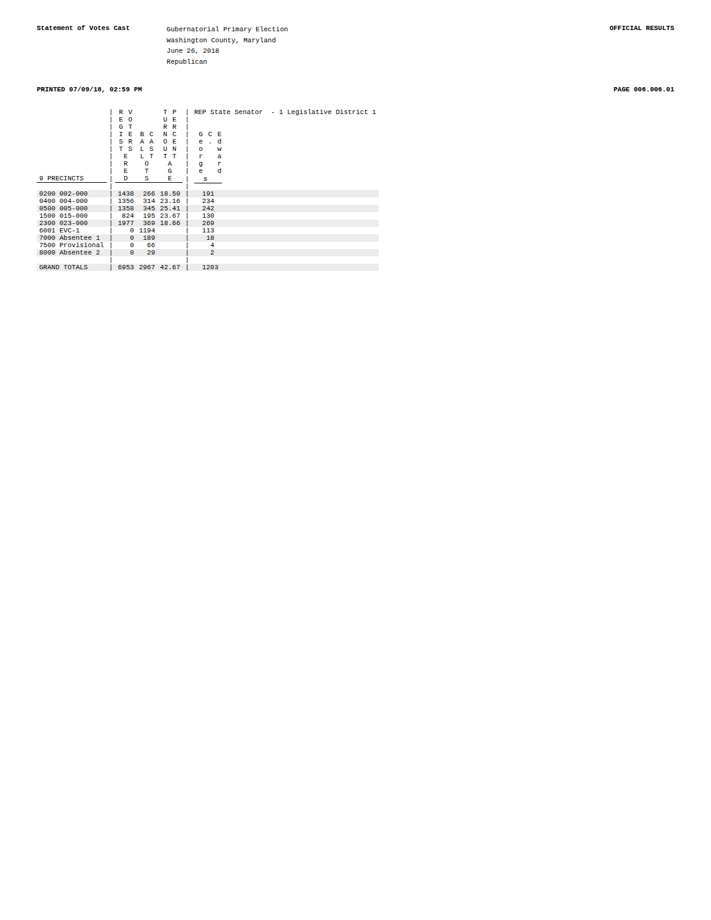Statement of Votes Cast
Gubernatorial Primary Election
Washington County, Maryland
June 26, 2018
Republican
OFFICIAL RESULTS
PRINTED 07/09/18, 02:59 PM
PAGE 006.006.01
| | / | R V | | T P | / | REP State Senator - 1 Legislative District 1 |
| | / | E O | | U E | / | |
| | / | G T | | R R | / | |
| | / | I E | B C | N C | / | G C E |
| | / | S R | A A | O E | / | e . d |
| | / | T S | L S | U N | / | o w |
| | / | E | L T | T T | / | r a |
| | / | R | O | A | / | g r |
| | / | E | T | G | / | e d |
| 9 PRECINCTS | / | D | S | E | / | s |
| | / | | | | / | |
| 0200 002-000 | / | 1438 | 266 | 18.50 | / | 191 |
| 0400 004-000 | / | 1356 | 314 | 23.16 | / | 234 |
| 0500 005-000 | / | 1358 | 345 | 25.41 | / | 242 |
| 1500 015-000 | / | 824 | 195 | 23.67 | / | 130 |
| 2300 023-000 | / | 1977 | 369 | 18.66 | / | 269 |
| 6001 EVC-1 | / | 0 | 1194 | | / | 113 |
| 7000 Absentee 1 | / | 0 | 189 | | / | 18 |
| 7500 Provisional | / | 0 | 66 | | / | 4 |
| 8000 Absentee 2 | / | 0 | 29 | | / | 2 |
| | / | | | | / | |
| GRAND TOTALS | / | 6953 | 2967 | 42.67 | / | 1203 |